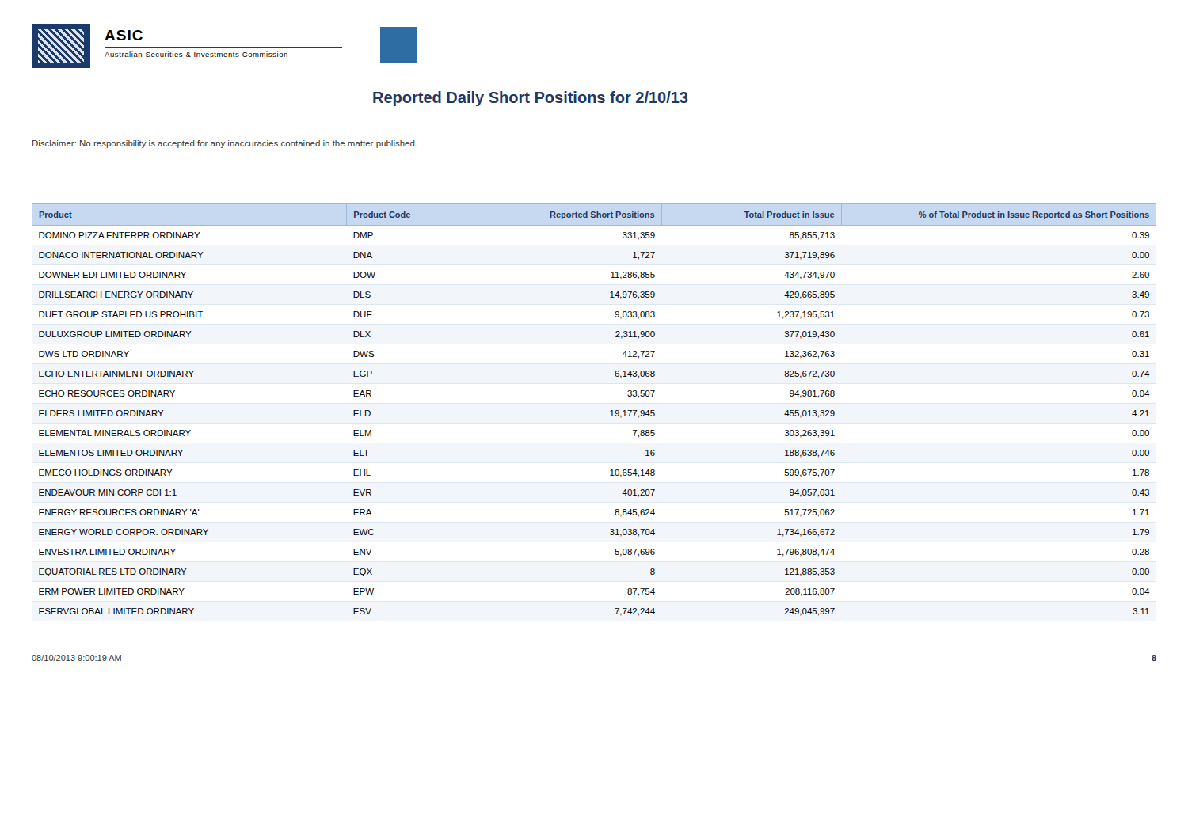ASIC
Australian Securities & Investments Commission
Reported Daily Short Positions for 2/10/13
Disclaimer: No responsibility is accepted for any inaccuracies contained in the matter published.
| Product | Product Code | Reported Short Positions | Total Product in Issue | % of Total Product in Issue Reported as Short Positions |
| --- | --- | --- | --- | --- |
| DOMINO PIZZA ENTERPR ORDINARY | DMP | 331,359 | 85,855,713 | 0.39 |
| DONACO INTERNATIONAL ORDINARY | DNA | 1,727 | 371,719,896 | 0.00 |
| DOWNER EDI LIMITED ORDINARY | DOW | 11,286,855 | 434,734,970 | 2.60 |
| DRILLSEARCH ENERGY ORDINARY | DLS | 14,976,359 | 429,665,895 | 3.49 |
| DUET GROUP STAPLED US PROHIBIT. | DUE | 9,033,083 | 1,237,195,531 | 0.73 |
| DULUXGROUP LIMITED ORDINARY | DLX | 2,311,900 | 377,019,430 | 0.61 |
| DWS LTD ORDINARY | DWS | 412,727 | 132,362,763 | 0.31 |
| ECHO ENTERTAINMENT ORDINARY | EGP | 6,143,068 | 825,672,730 | 0.74 |
| ECHO RESOURCES ORDINARY | EAR | 33,507 | 94,981,768 | 0.04 |
| ELDERS LIMITED ORDINARY | ELD | 19,177,945 | 455,013,329 | 4.21 |
| ELEMENTAL MINERALS ORDINARY | ELM | 7,885 | 303,263,391 | 0.00 |
| ELEMENTOS LIMITED ORDINARY | ELT | 16 | 188,638,746 | 0.00 |
| EMECO HOLDINGS ORDINARY | EHL | 10,654,148 | 599,675,707 | 1.78 |
| ENDEAVOUR MIN CORP CDI 1:1 | EVR | 401,207 | 94,057,031 | 0.43 |
| ENERGY RESOURCES ORDINARY 'A' | ERA | 8,845,624 | 517,725,062 | 1.71 |
| ENERGY WORLD CORPOR. ORDINARY | EWC | 31,038,704 | 1,734,166,672 | 1.79 |
| ENVESTRA LIMITED ORDINARY | ENV | 5,087,696 | 1,796,808,474 | 0.28 |
| EQUATORIAL RES LTD ORDINARY | EQX | 8 | 121,885,353 | 0.00 |
| ERM POWER LIMITED ORDINARY | EPW | 87,754 | 208,116,807 | 0.04 |
| ESERVGLOBAL LIMITED ORDINARY | ESV | 7,742,244 | 249,045,997 | 3.11 |
08/10/2013 9:00:19 AM
8